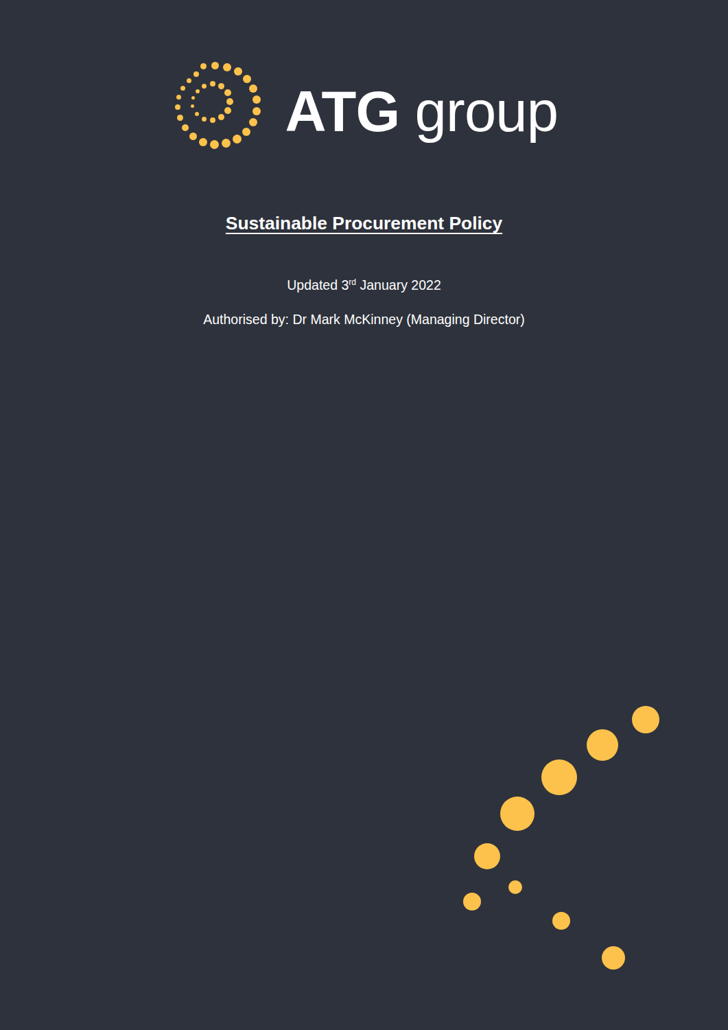ATG group
Sustainable Procurement Policy
Updated 3rd January 2022
Authorised by: Dr Mark McKinney (Managing Director)